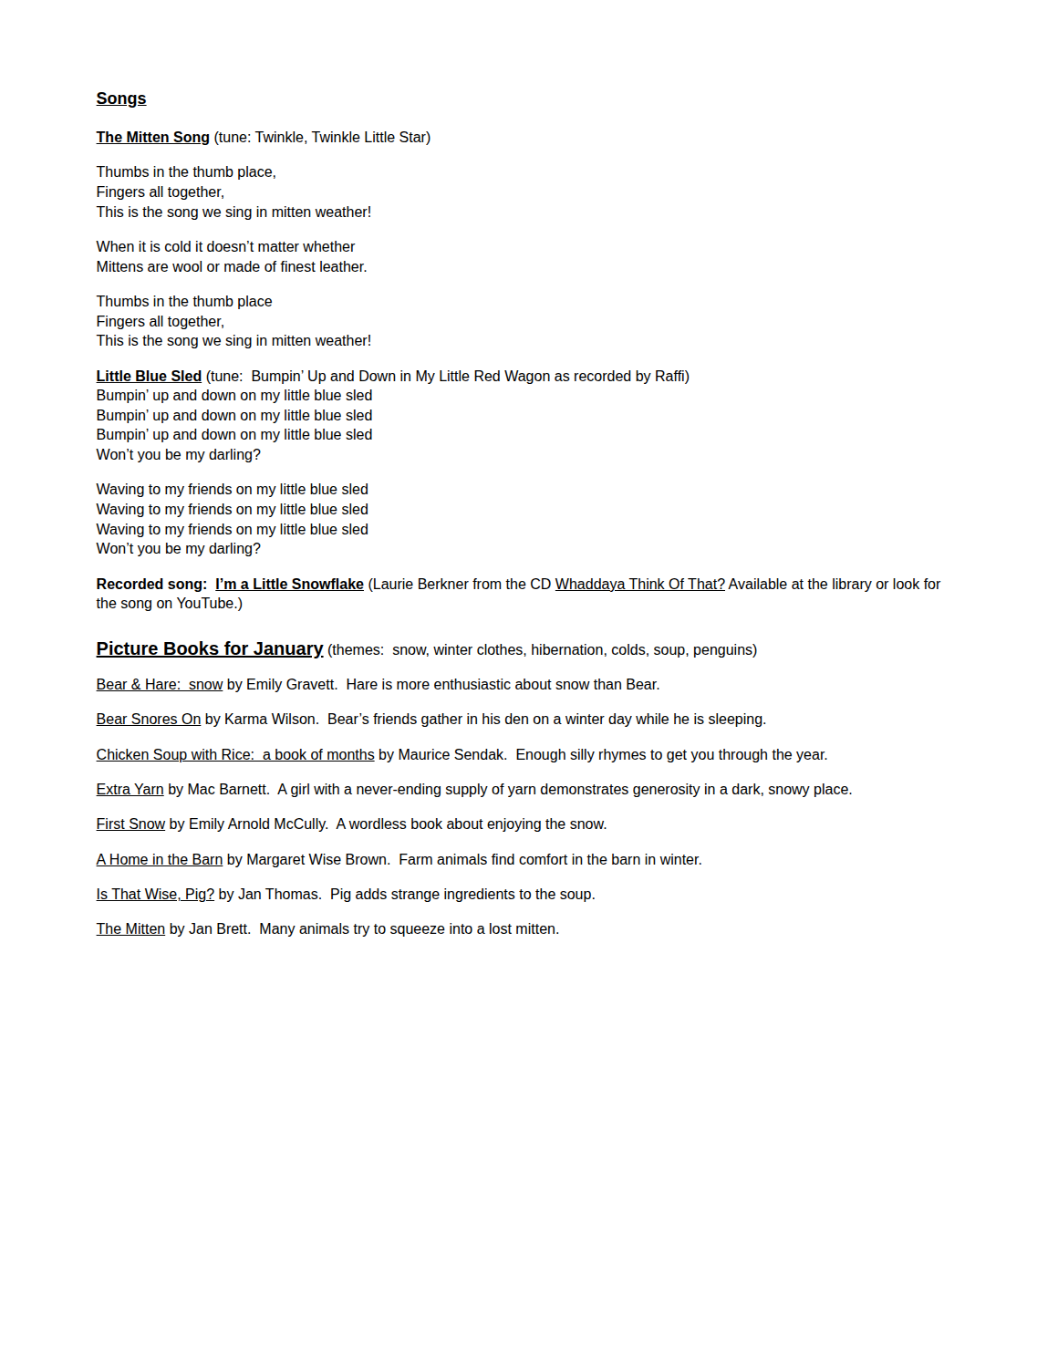Songs
The Mitten Song (tune: Twinkle, Twinkle Little Star)
Thumbs in the thumb place,
Fingers all together,
This is the song we sing in mitten weather!
When it is cold it doesn’t matter whether
Mittens are wool or made of finest leather.
Thumbs in the thumb place
Fingers all together,
This is the song we sing in mitten weather!
Little Blue Sled (tune: Bumpin’ Up and Down in My Little Red Wagon as recorded by Raffi)
Bumpin’ up and down on my little blue sled
Bumpin’ up and down on my little blue sled
Bumpin’ up and down on my little blue sled
Won’t you be my darling?
Waving to my friends on my little blue sled
Waving to my friends on my little blue sled
Waving to my friends on my little blue sled
Won’t you be my darling?
Recorded song: I’m a Little Snowflake (Laurie Berkner from the CD Whaddaya Think Of That? Available at the library or look for the song on YouTube.)
Picture Books for January
(themes: snow, winter clothes, hibernation, colds, soup, penguins)
Bear & Hare: snow by Emily Gravett. Hare is more enthusiastic about snow than Bear.
Bear Snores On by Karma Wilson. Bear’s friends gather in his den on a winter day while he is sleeping.
Chicken Soup with Rice: a book of months by Maurice Sendak. Enough silly rhymes to get you through the year.
Extra Yarn by Mac Barnett. A girl with a never-ending supply of yarn demonstrates generosity in a dark, snowy place.
First Snow by Emily Arnold McCully. A wordless book about enjoying the snow.
A Home in the Barn by Margaret Wise Brown. Farm animals find comfort in the barn in winter.
Is That Wise, Pig? by Jan Thomas. Pig adds strange ingredients to the soup.
The Mitten by Jan Brett. Many animals try to squeeze into a lost mitten.